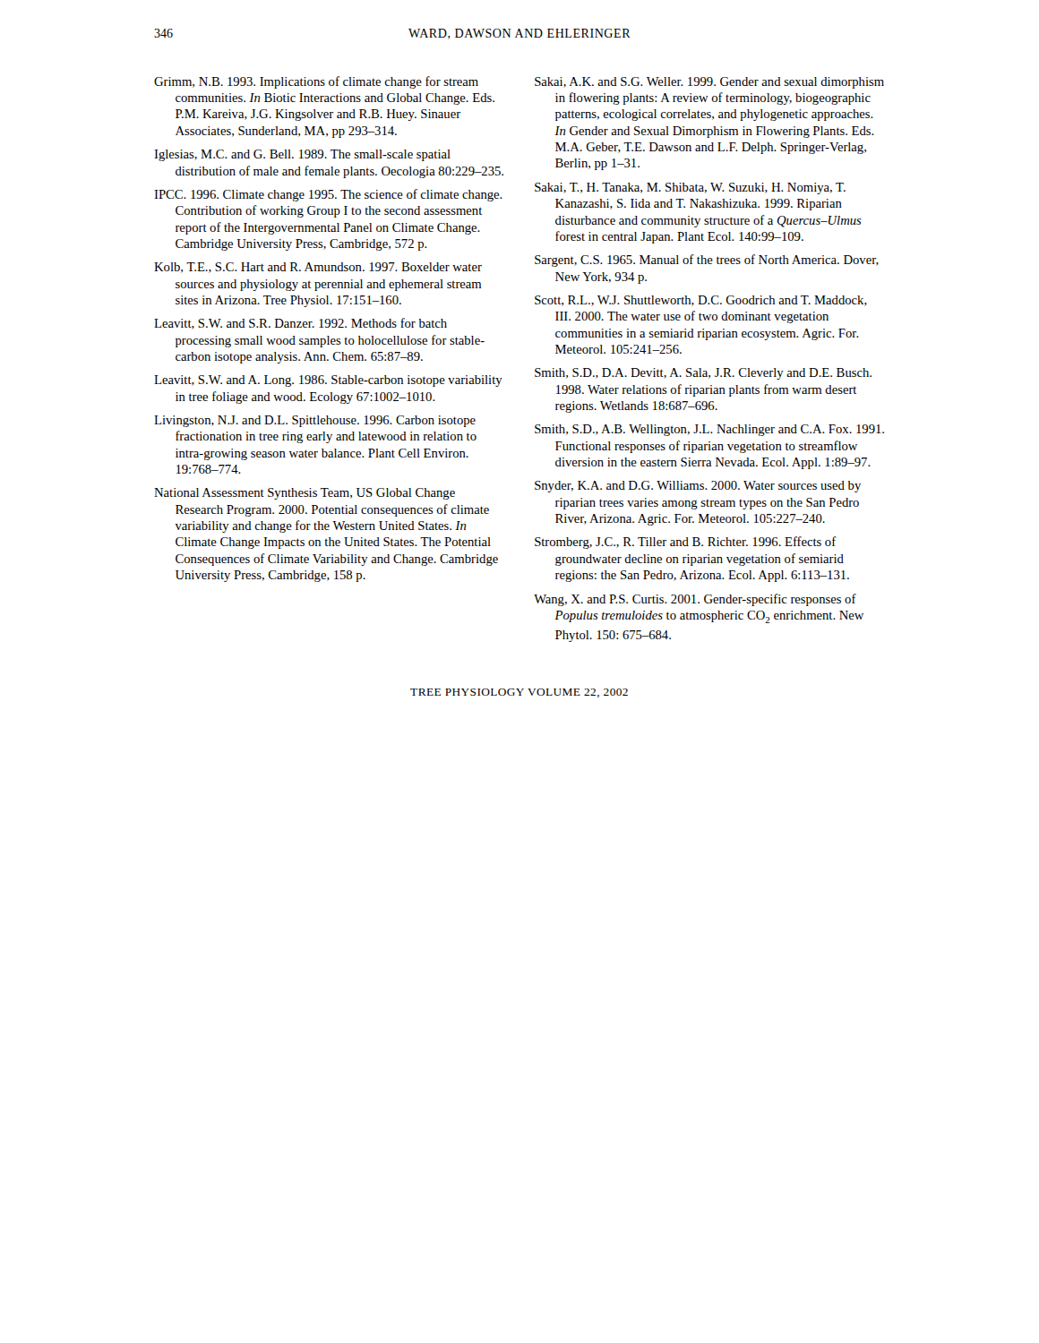346
WARD, DAWSON AND EHLERINGER
Grimm, N.B. 1993. Implications of climate change for stream communities. In Biotic Interactions and Global Change. Eds. P.M. Kareiva, J.G. Kingsolver and R.B. Huey. Sinauer Associates, Sunderland, MA, pp 293–314.
Iglesias, M.C. and G. Bell. 1989. The small-scale spatial distribution of male and female plants. Oecologia 80:229–235.
IPCC. 1996. Climate change 1995. The science of climate change. Contribution of working Group I to the second assessment report of the Intergovernmental Panel on Climate Change. Cambridge University Press, Cambridge, 572 p.
Kolb, T.E., S.C. Hart and R. Amundson. 1997. Boxelder water sources and physiology at perennial and ephemeral stream sites in Arizona. Tree Physiol. 17:151–160.
Leavitt, S.W. and S.R. Danzer. 1992. Methods for batch processing small wood samples to holocellulose for stable-carbon isotope analysis. Ann. Chem. 65:87–89.
Leavitt, S.W. and A. Long. 1986. Stable-carbon isotope variability in tree foliage and wood. Ecology 67:1002–1010.
Livingston, N.J. and D.L. Spittlehouse. 1996. Carbon isotope fractionation in tree ring early and latewood in relation to intra-growing season water balance. Plant Cell Environ. 19:768–774.
National Assessment Synthesis Team, US Global Change Research Program. 2000. Potential consequences of climate variability and change for the Western United States. In Climate Change Impacts on the United States. The Potential Consequences of Climate Variability and Change. Cambridge University Press, Cambridge, 158 p.
Sakai, A.K. and S.G. Weller. 1999. Gender and sexual dimorphism in flowering plants: A review of terminology, biogeographic patterns, ecological correlates, and phylogenetic approaches. In Gender and Sexual Dimorphism in Flowering Plants. Eds. M.A. Geber, T.E. Dawson and L.F. Delph. Springer-Verlag, Berlin, pp 1–31.
Sakai, T., H. Tanaka, M. Shibata, W. Suzuki, H. Nomiya, T. Kanazashi, S. Iida and T. Nakashizuka. 1999. Riparian disturbance and community structure of a Quercus–Ulmus forest in central Japan. Plant Ecol. 140:99–109.
Sargent, C.S. 1965. Manual of the trees of North America. Dover, New York, 934 p.
Scott, R.L., W.J. Shuttleworth, D.C. Goodrich and T. Maddock, III. 2000. The water use of two dominant vegetation communities in a semiarid riparian ecosystem. Agric. For. Meteorol. 105:241–256.
Smith, S.D., D.A. Devitt, A. Sala, J.R. Cleverly and D.E. Busch. 1998. Water relations of riparian plants from warm desert regions. Wetlands 18:687–696.
Smith, S.D., A.B. Wellington, J.L. Nachlinger and C.A. Fox. 1991. Functional responses of riparian vegetation to streamflow diversion in the eastern Sierra Nevada. Ecol. Appl. 1:89–97.
Snyder, K.A. and D.G. Williams. 2000. Water sources used by riparian trees varies among stream types on the San Pedro River, Arizona. Agric. For. Meteorol. 105:227–240.
Stromberg, J.C., R. Tiller and B. Richter. 1996. Effects of groundwater decline on riparian vegetation of semiarid regions: the San Pedro, Arizona. Ecol. Appl. 6:113–131.
Wang, X. and P.S. Curtis. 2001. Gender-specific responses of Populus tremuloides to atmospheric CO2 enrichment. New Phytol. 150: 675–684.
TREE PHYSIOLOGY VOLUME 22, 2002